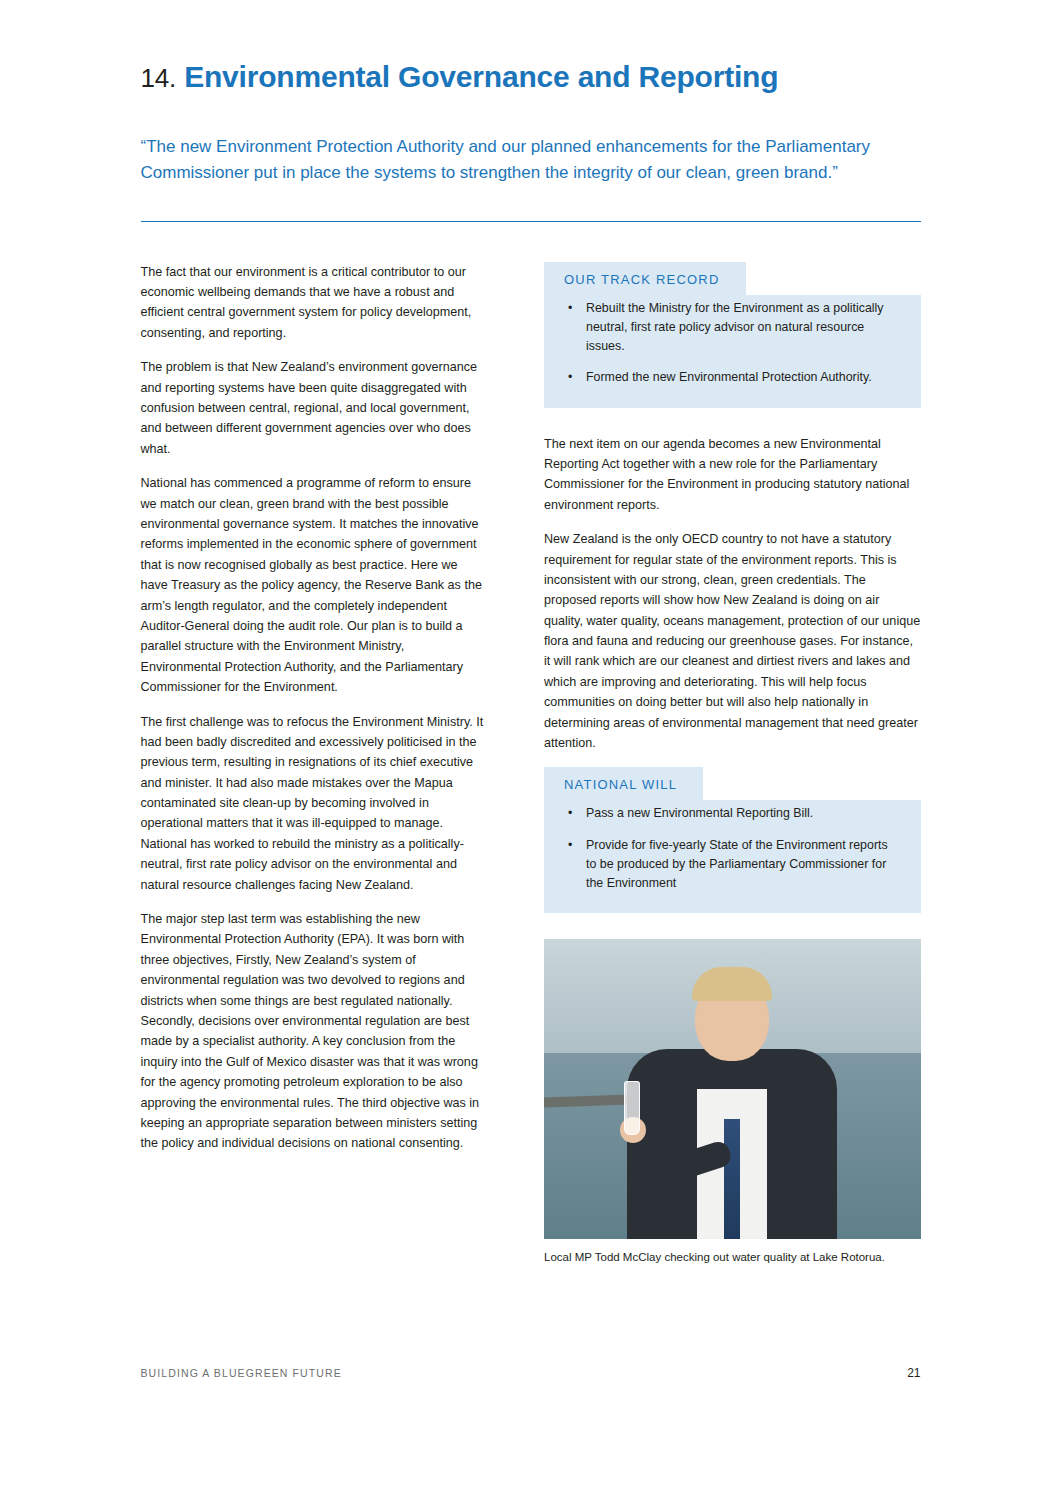14. Environmental Governance and Reporting
“The new Environment Protection Authority and our planned enhancements for the Parliamentary Commissioner put in place the systems to strengthen the integrity of our clean, green brand.”
The fact that our environment is a critical contributor to our economic wellbeing demands that we have a robust and efficient central government system for policy development, consenting, and reporting.
The problem is that New Zealand’s environment governance and reporting systems have been quite disaggregated with confusion between central, regional, and local government, and between different government agencies over who does what.
National has commenced a programme of reform to ensure we match our clean, green brand with the best possible environmental governance system. It matches the innovative reforms implemented in the economic sphere of government that is now recognised globally as best practice. Here we have Treasury as the policy agency, the Reserve Bank as the arm’s length regulator, and the completely independent Auditor-General doing the audit role. Our plan is to build a parallel structure with the Environment Ministry, Environmental Protection Authority, and the Parliamentary Commissioner for the Environment.
The first challenge was to refocus the Environment Ministry. It had been badly discredited and excessively politicised in the previous term, resulting in resignations of its chief executive and minister. It had also made mistakes over the Mapua contaminated site clean-up by becoming involved in operational matters that it was ill-equipped to manage. National has worked to rebuild the ministry as a politically-neutral, first rate policy advisor on the environmental and natural resource challenges facing New Zealand.
The major step last term was establishing the new Environmental Protection Authority (EPA). It was born with three objectives, Firstly, New Zealand’s system of environmental regulation was two devolved to regions and districts when some things are best regulated nationally. Secondly, decisions over environmental regulation are best made by a specialist authority. A key conclusion from the inquiry into the Gulf of Mexico disaster was that it was wrong for the agency promoting petroleum exploration to be also approving the environmental rules. The third objective was in keeping an appropriate separation between ministers setting the policy and individual decisions on national consenting.
Our track record
Rebuilt the Ministry for the Environment as a politically neutral, first rate policy advisor on natural resource issues.
Formed the new Environmental Protection Authority.
The next item on our agenda becomes a new Environmental Reporting Act together with a new role for the Parliamentary Commissioner for the Environment in producing statutory national environment reports.
New Zealand is the only OECD country to not have a statutory requirement for regular state of the environment reports. This is inconsistent with our strong, clean, green credentials. The proposed reports will show how New Zealand is doing on air quality, water quality, oceans management, protection of our unique flora and fauna and reducing our greenhouse gases. For instance, it will rank which are our cleanest and dirtiest rivers and lakes and which are improving and deteriorating. This will help focus communities on doing better but will also help nationally in determining areas of environmental management that need greater attention.
National will
Pass a new Environmental Reporting Bill.
Provide for five-yearly State of the Environment reports to be produced by the Parliamentary Commissioner for the Environment
Local MP Todd McClay checking out water quality at Lake Rotorua.
Building a Bluegreen Future 21